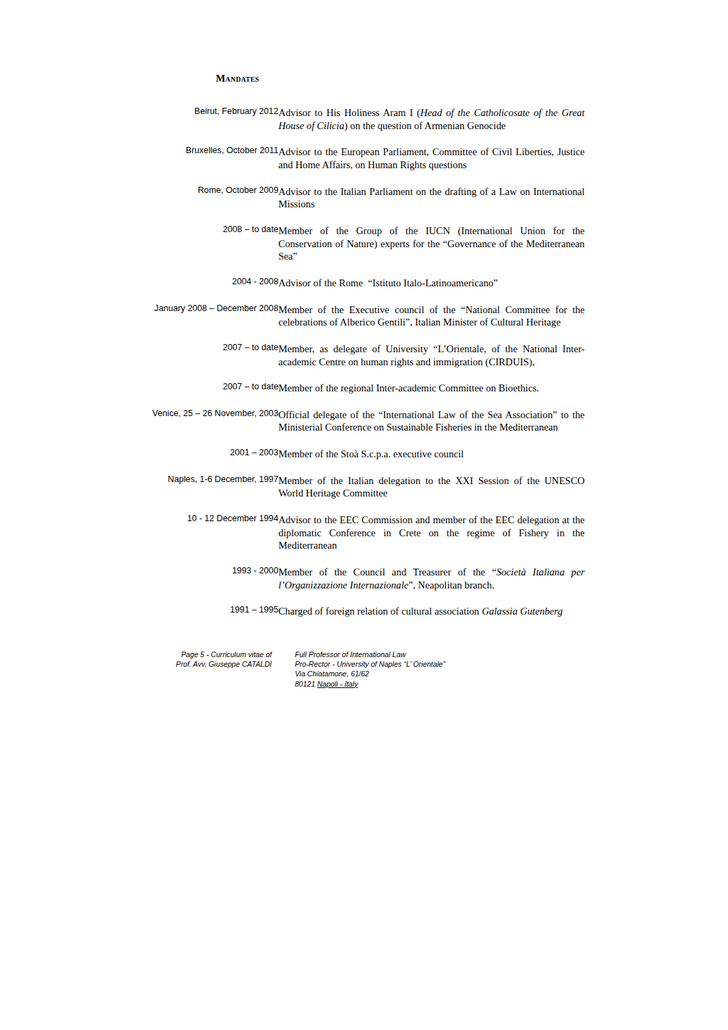Mandates
| Beirut, February 2012 | Advisor to His Holiness Aram I ( Head of the Catholicosate of the Great House of Cilicia ) on the question of Armenian Genocide |
| Bruxelles, October 2011 | Advisor to the European Parliament, Committee of Civil Liberties, Justice and Home Affairs, on Human Rights questions |
| Rome, October 2009 | Advisor to the Italian Parliament on the drafting of a Law on International Missions |
| 2008 – to date | Member of the Group of the IUCN (International Union for the Conservation of Nature) experts for the “Governance of the Mediterranean Sea” |
| 2004 - 2008 | Advisor of the Rome “Istituto Italo-Latinoamericano” |
| January 2008 – December 2008 | Member of the Executive council of the “National Committee for the celebrations of Alberico Gentili”, Italian Minister of Cultural Heritage |
| 2007 – to date | Member, as delegate of University “L’Orientale, of the National Inter-academic Centre on human rights and immigration (CIRDUIS), |
| 2007 – to date | Member of the regional Inter-academic Committee on Bioethics. |
| Venice, 25 – 26 November, 2003 | Official delegate of the “International Law of the Sea Association” to the Ministerial Conference on Sustainable Fisheries in the Mediterranean |
| 2001 – 2003 | Member of the Stoà S.c.p.a. executive council |
| Naples, 1-6 December, 1997 | Member of the Italian delegation to the XXI Session of the UNESCO World Heritage Committee |
| 10 - 12 December 1994 | Advisor to the EEC Commission and member of the EEC delegation at the diplomatic Conference in Crete on the regime of Fishery in the Mediterranean |
| 1993 - 2000 | Member of the Council and Treasurer of the “ Società Italiana per l’Organizzazione Internazionale ”, Neapolitan branch. |
| 1991 – 1995 | Charged of foreign relation of cultural association Galassia Gutenberg |
Page 5 - Curriculum vitae of
Prof. Avv. Giuseppe CATALDI
Full Professor of International Law
Pro-Rector - University of Naples “L’ Orientale”
Via Chiatamone, 61/62
80121 Napoli - Italy